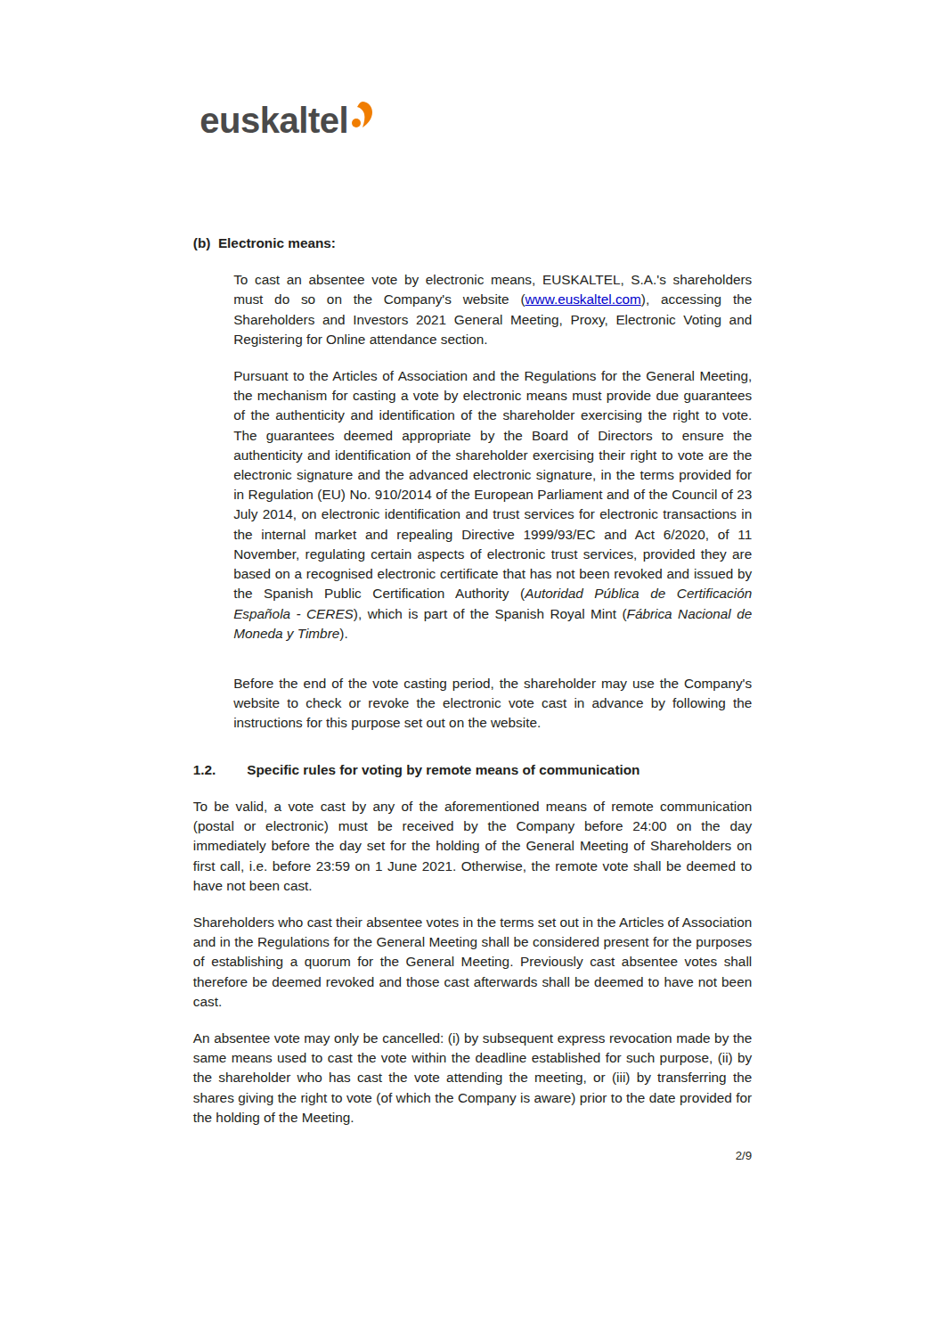euskaltel
(b) Electronic means:
To cast an absentee vote by electronic means, EUSKALTEL, S.A.'s shareholders must do so on the Company's website (www.euskaltel.com), accessing the Shareholders and Investors 2021 General Meeting, Proxy, Electronic Voting and Registering for Online attendance section.
Pursuant to the Articles of Association and the Regulations for the General Meeting, the mechanism for casting a vote by electronic means must provide due guarantees of the authenticity and identification of the shareholder exercising the right to vote. The guarantees deemed appropriate by the Board of Directors to ensure the authenticity and identification of the shareholder exercising their right to vote are the electronic signature and the advanced electronic signature, in the terms provided for in Regulation (EU) No. 910/2014 of the European Parliament and of the Council of 23 July 2014, on electronic identification and trust services for electronic transactions in the internal market and repealing Directive 1999/93/EC and Act 6/2020, of 11 November, regulating certain aspects of electronic trust services, provided they are based on a recognised electronic certificate that has not been revoked and issued by the Spanish Public Certification Authority (Autoridad Pública de Certificación Española - CERES), which is part of the Spanish Royal Mint (Fábrica Nacional de Moneda y Timbre).
Before the end of the vote casting period, the shareholder may use the Company's website to check or revoke the electronic vote cast in advance by following the instructions for this purpose set out on the website.
1.2. Specific rules for voting by remote means of communication
To be valid, a vote cast by any of the aforementioned means of remote communication (postal or electronic) must be received by the Company before 24:00 on the day immediately before the day set for the holding of the General Meeting of Shareholders on first call, i.e. before 23:59 on 1 June 2021. Otherwise, the remote vote shall be deemed to have not been cast.
Shareholders who cast their absentee votes in the terms set out in the Articles of Association and in the Regulations for the General Meeting shall be considered present for the purposes of establishing a quorum for the General Meeting. Previously cast absentee votes shall therefore be deemed revoked and those cast afterwards shall be deemed to have not been cast.
An absentee vote may only be cancelled: (i) by subsequent express revocation made by the same means used to cast the vote within the deadline established for such purpose, (ii) by the shareholder who has cast the vote attending the meeting, or (iii) by transferring the shares giving the right to vote (of which the Company is aware) prior to the date provided for the holding of the Meeting.
2/9